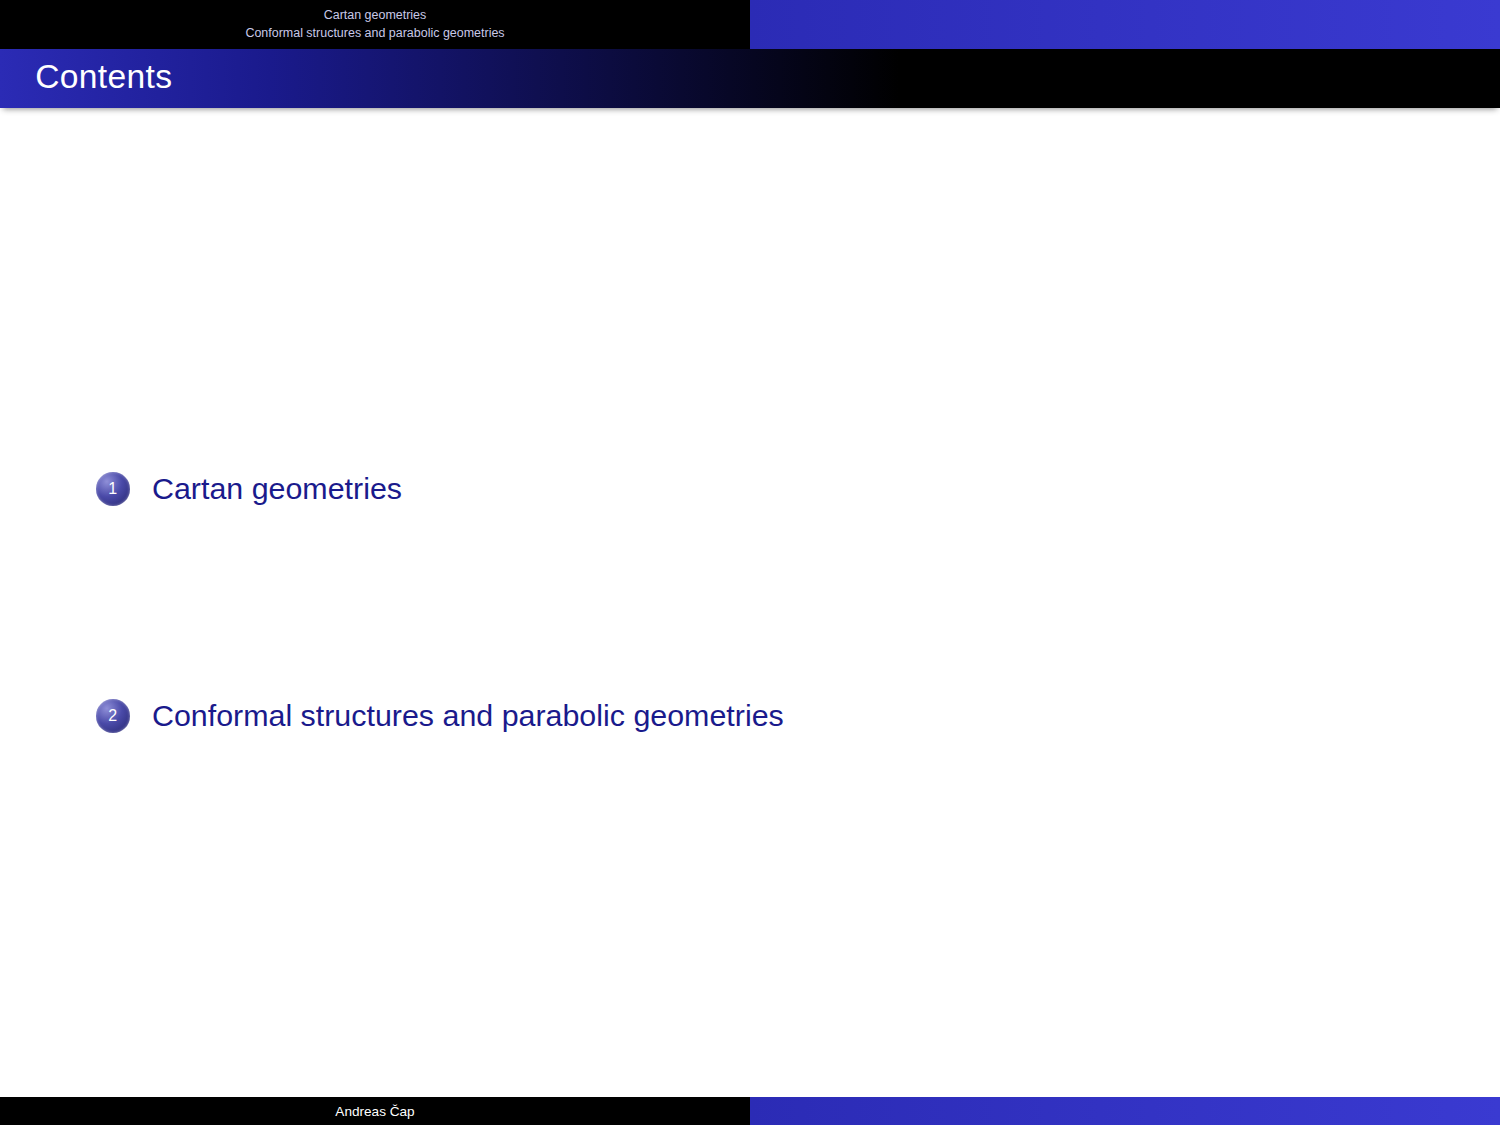Cartan geometries Conformal structures and parabolic geometries
Contents
1 Cartan geometries
2 Conformal structures and parabolic geometries
Andreas Čap